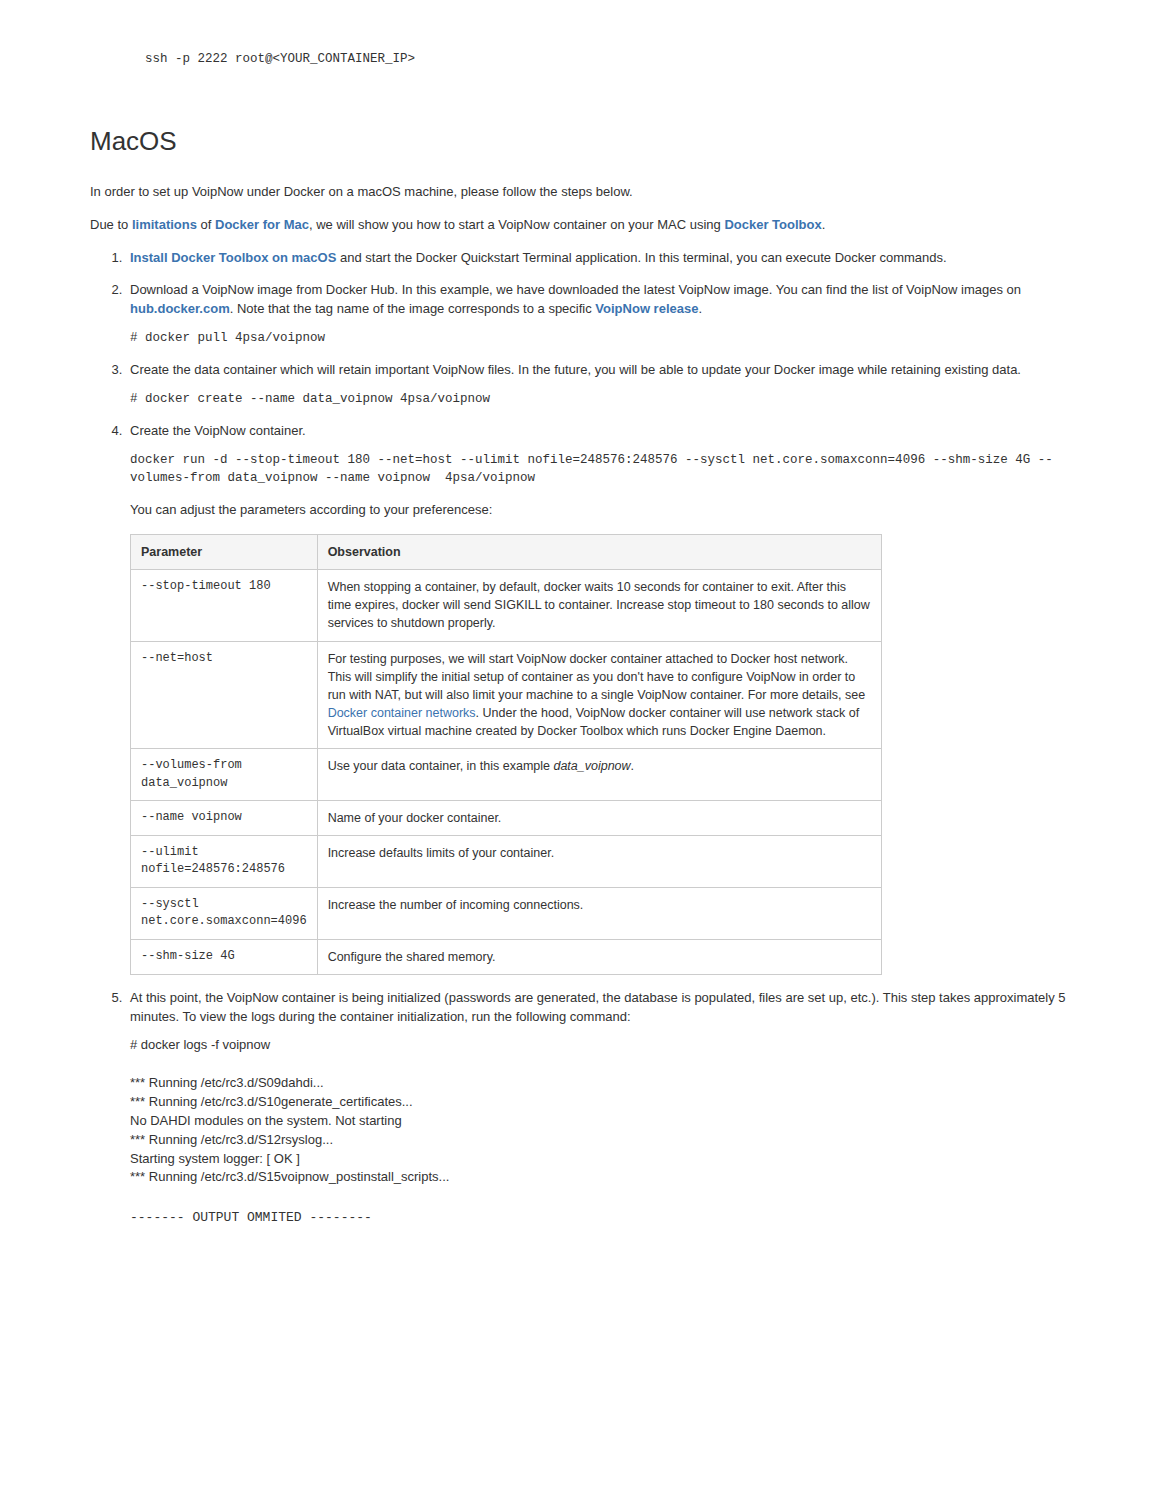ssh -p 2222 root@<YOUR_CONTAINER_IP>
MacOS
In order to set up VoipNow under Docker on a macOS machine, please follow the steps below.
Due to limitations of Docker for Mac, we will show you how to start a VoipNow container on your MAC using Docker Toolbox.
Install Docker Toolbox on macOS and start the Docker Quickstart Terminal application. In this terminal, you can execute Docker commands.
Download a VoipNow image from Docker Hub. In this example, we have downloaded the latest VoipNow image. You can find the list of VoipNow images on hub.docker.com. Note that the tag name of the image corresponds to a specific VoipNow release.
# docker pull 4psa/voipnow
Create the data container which will retain important VoipNow files. In the future, you will be able to update your Docker image while retaining existing data.
# docker create --name data_voipnow 4psa/voipnow
Create the VoipNow container.
docker run -d --stop-timeout 180 --net=host --ulimit nofile=248576:248576 --sysctl net.core.somaxconn=4096 --shm-size 4G --volumes-from data_voipnow --name voipnow  4psa/voipnow
You can adjust the parameters according to your preferencese:
| Parameter | Observation |
| --- | --- |
| --stop-timeout 180 | When stopping a container, by default, docker waits 10 seconds for container to exit. After this time expires, docker will send SIGKILL to container. Increase stop timeout to 180 seconds to allow services to shutdown properly. |
| --net=host | For testing purposes, we will start VoipNow docker container attached to Docker host network. This will simplify the initial setup of container as you don't have to configure VoipNow in order to run with NAT, but will also limit your machine to a single VoipNow container. For more details, see Docker container networks . Under the hood, VoipNow docker container will use network stack of VirtualBox virtual machine created by Docker Toolbox which runs Docker Engine Daemon. |
| --volumes-from data_voipnow | Use your data container, in this example data_voipnow . |
| --name voipnow | Name of your docker container. |
| --ulimit nofile=248576:248576 | Increase defaults limits of your container. |
| --sysctl net.core.somaxconn=4096 | Increase the number of incoming connections. |
| --shm-size 4G | Configure the shared memory. |
At this point, the VoipNow container is being initialized (passwords are generated, the database is populated, files are set up, etc.). This step takes approximately 5 minutes. To view the logs during the container initialization, run the following command:
# docker logs -f voipnow
*** Running /etc/rc3.d/S09dahdi...
*** Running /etc/rc3.d/S10generate_certificates...
No DAHDI modules on the system. Not starting
*** Running /etc/rc3.d/S12rsyslog...
Starting system logger: [ OK ]
*** Running /etc/rc3.d/S15voipnow_postinstall_scripts...
------- OUTPUT OMMITED --------